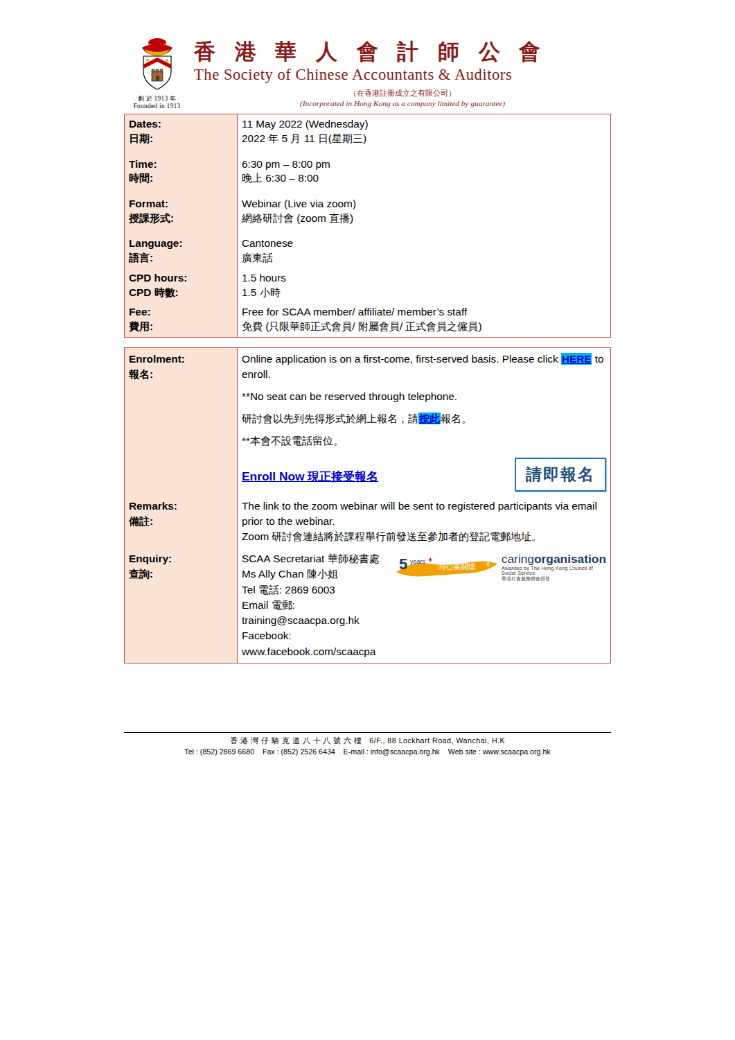創 於 1913 年
Founded in 1913
香 港 華 人 會 計 師 公 會
The Society of Chinese Accountants & Auditors
（在香港註冊成立之有限公司）
(Incorporated in Hong Kong as a company limited by guarantee)
| Dates: 日期: | 11 May 2022 (Wednesday) 2022 年 5 月 11 日(星期三) |
| Time: 時間: | 6:30 pm – 8:00 pm 晚上 6:30 – 8:00 |
| Format: 授課形式: | Webinar (Live via zoom) 網絡研討會 (zoom 直播) |
| Language: 語言: | Cantonese 廣東話 |
| CPD hours: CPD 時數: | 1.5 hours 1.5 小時 |
| Fee: 費用: | Free for SCAA member/ affiliate/ member’s staff 免費 (只限華師正式會員/ 附屬會員/ 正式會員之僱員) |
| Enrolment: 報名: | Online application is on a first-come, first-served basis. Please click HERE to enroll. **No seat can be reserved through telephone. 研討會以先到先得形式於網上報名，請 按此 報名。 **本會不設電話留位。 Enroll Now 現正接受報名 請即報名 |
| Remarks: 備註: | The link to the zoom webinar will be sent to registered participants via email prior to the webinar. Zoom 研討會連結將於課程舉行前發送至參加者的登記電郵地址。 |
| Enquiry: 查詢: | SCAA Secretariat 華師秘書處 Ms Ally Chan 陳小姐 Tel 電話: 2869 6003 Email 電郵: training@scaacpa.org.hk Facebook: www.facebook.com/scaacpa 5 years + 同心展關懷 ® caring organisation Awarded by The Hong Kong Council of Social Service 香港社會服務聯會頒發 |
香 港 灣 仔 駱 克 道 八 十 八 號 六 樓 6/F., 88 Lockhart Road, Wanchai, H.K
Tel : (852) 2869 6680 Fax : (852) 2526 6434 E-mail : info@scaacpa.org.hk Web site : www.scaacpa.org.hk